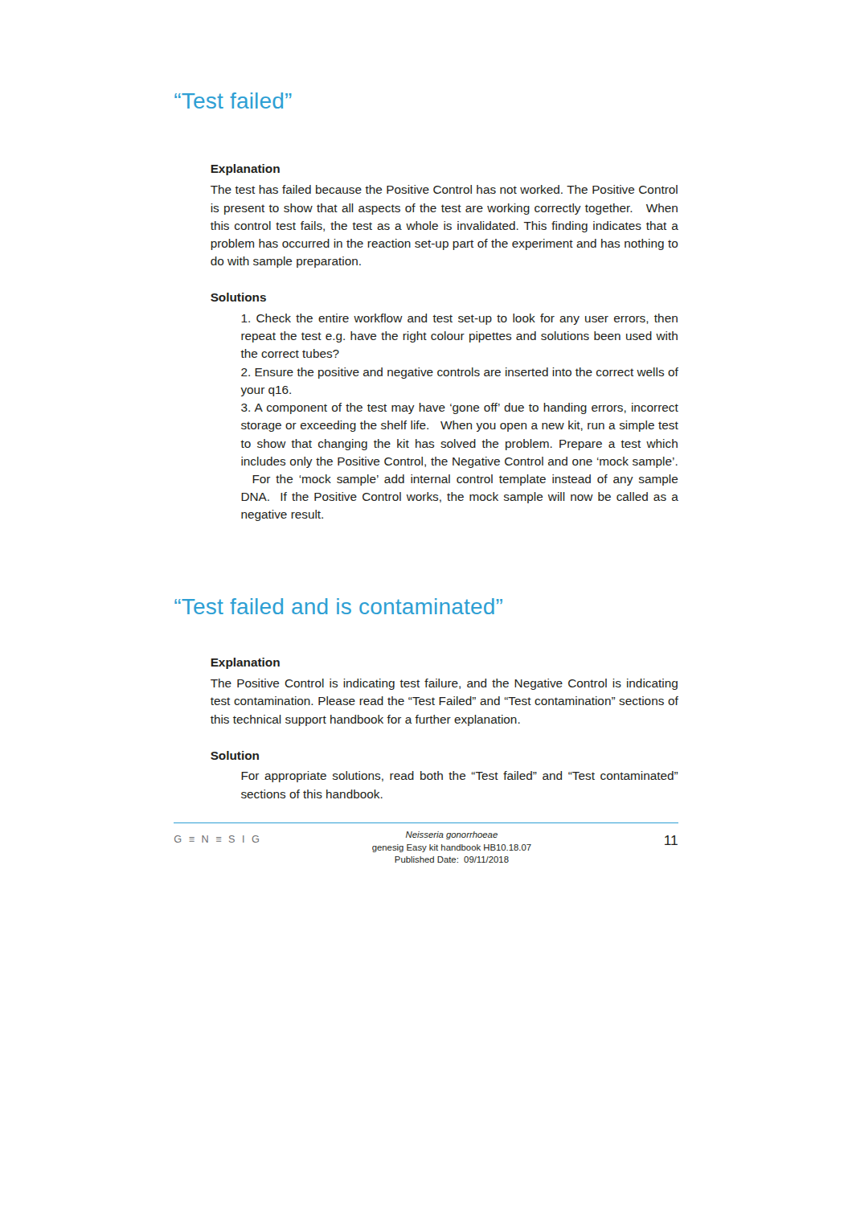“Test failed”
Explanation
The test has failed because the Positive Control has not worked. The Positive Control is present to show that all aspects of the test are working correctly together. When this control test fails, the test as a whole is invalidated. This finding indicates that a problem has occurred in the reaction set-up part of the experiment and has nothing to do with sample preparation.
Solutions
Check the entire workflow and test set-up to look for any user errors, then repeat the test e.g. have the right colour pipettes and solutions been used with the correct tubes?
Ensure the positive and negative controls are inserted into the correct wells of your q16.
A component of the test may have ‘gone off’ due to handing errors, incorrect storage or exceeding the shelf life. When you open a new kit, run a simple test to show that changing the kit has solved the problem. Prepare a test which includes only the Positive Control, the Negative Control and one ‘mock sample’. For the ‘mock sample’ add internal control template instead of any sample DNA. If the Positive Control works, the mock sample will now be called as a negative result.
“Test failed and is contaminated”
Explanation
The Positive Control is indicating test failure, and the Negative Control is indicating test contamination. Please read the “Test Failed” and “Test contamination” sections of this technical support handbook for a further explanation.
Solution
For appropriate solutions, read both the “Test failed” and “Test contaminated” sections of this handbook.
G ≡ N ≡ S I G
Neisseria gonorrhoeae
genesig Easy kit handbook HB10.18.07
Published Date: 09/11/2018
11